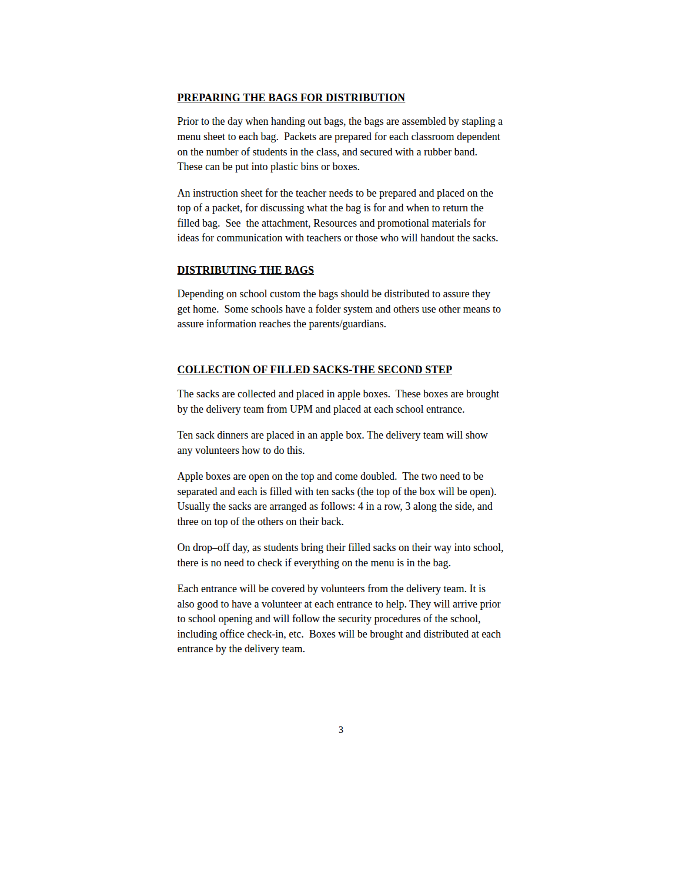PREPARING THE BAGS FOR DISTRIBUTION
Prior to the day when handing out bags, the bags are assembled by stapling a menu sheet to each bag. Packets are prepared for each classroom dependent on the number of students in the class, and secured with a rubber band. These can be put into plastic bins or boxes.
An instruction sheet for the teacher needs to be prepared and placed on the top of a packet, for discussing what the bag is for and when to return the filled bag. See the attachment, Resources and promotional materials for ideas for communication with teachers or those who will handout the sacks.
DISTRIBUTING THE BAGS
Depending on school custom the bags should be distributed to assure they get home. Some schools have a folder system and others use other means to assure information reaches the parents/guardians.
COLLECTION OF FILLED SACKS-THE SECOND STEP
The sacks are collected and placed in apple boxes. These boxes are brought by the delivery team from UPM and placed at each school entrance.
Ten sack dinners are placed in an apple box. The delivery team will show any volunteers how to do this.
Apple boxes are open on the top and come doubled. The two need to be separated and each is filled with ten sacks (the top of the box will be open). Usually the sacks are arranged as follows: 4 in a row, 3 along the side, and three on top of the others on their back.
On drop–off day, as students bring their filled sacks on their way into school, there is no need to check if everything on the menu is in the bag.
Each entrance will be covered by volunteers from the delivery team. It is also good to have a volunteer at each entrance to help. They will arrive prior to school opening and will follow the security procedures of the school, including office check-in, etc. Boxes will be brought and distributed at each entrance by the delivery team.
3